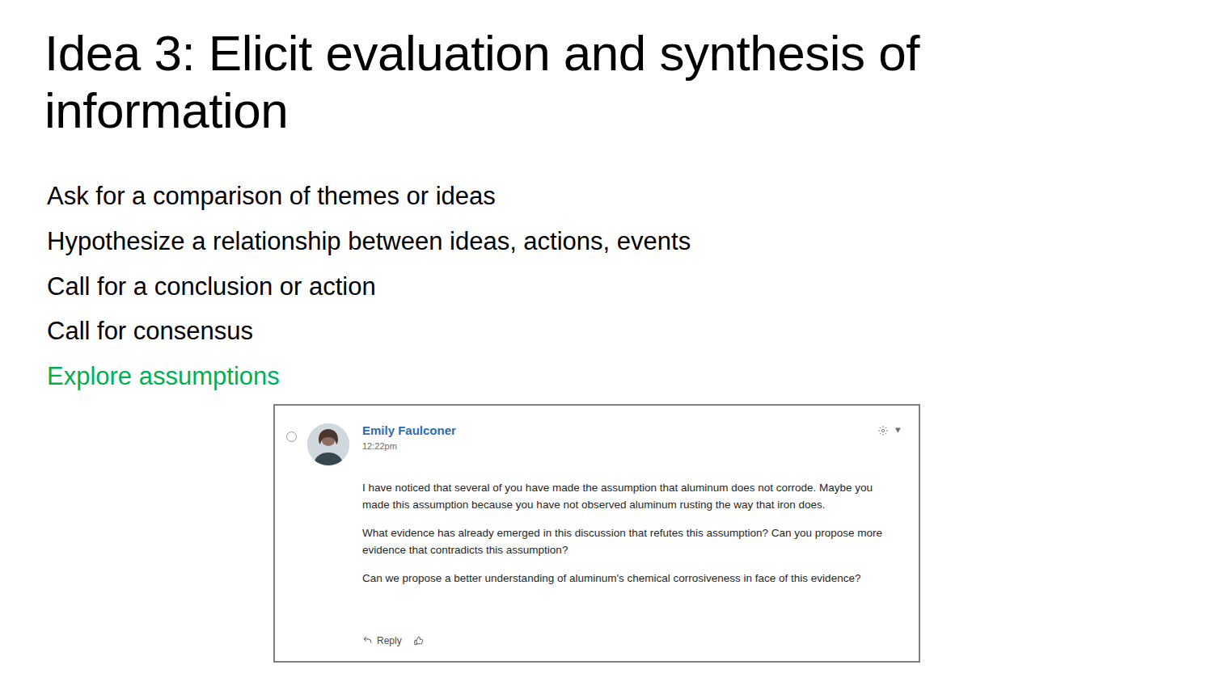Idea 3: Elicit evaluation and synthesis of information
Ask for a comparison of themes or ideas
Hypothesize a relationship between ideas, actions, events
Call for a conclusion or action
Call for consensus
Explore assumptions
Emily Faulconer
12:22pm
▾
I have noticed that several of you have made the assumption that aluminum does not corrode. Maybe you made this assumption because you have not observed aluminum rusting the way that iron does.
What evidence has already emerged in this discussion that refutes this assumption? Can you propose more evidence that contradicts this assumption?
Can we propose a better understanding of aluminum's chemical corrosiveness in face of this evidence?
Reply